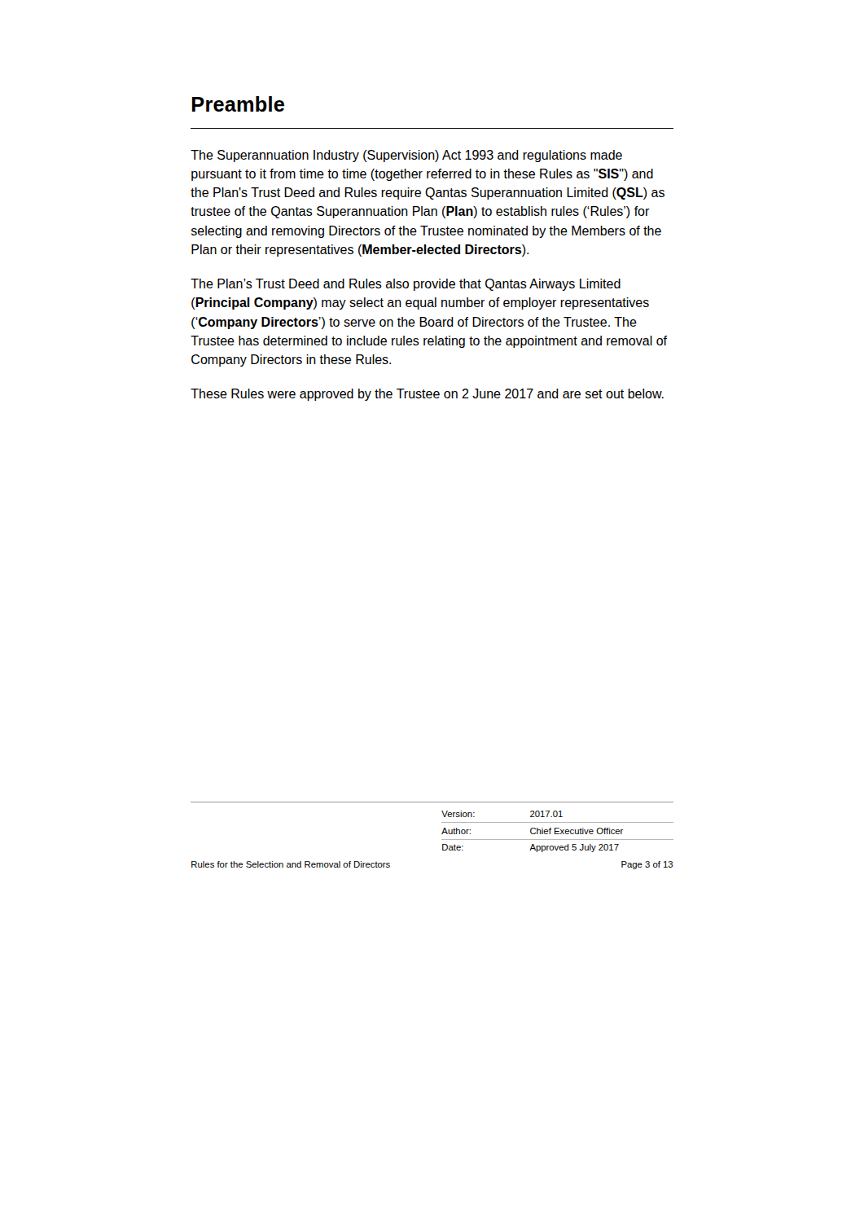Preamble
The Superannuation Industry (Supervision) Act 1993 and regulations made pursuant to it from time to time (together referred to in these Rules as "SIS") and the Plan's Trust Deed and Rules require Qantas Superannuation Limited (QSL) as trustee of the Qantas Superannuation Plan (Plan) to establish rules (‘Rules’) for selecting and removing Directors of the Trustee nominated by the Members of the Plan or their representatives (Member-elected Directors).
The Plan’s Trust Deed and Rules also provide that Qantas Airways Limited (Principal Company) may select an equal number of employer representatives (‘Company Directors’) to serve on the Board of Directors of the Trustee. The Trustee has determined to include rules relating to the appointment and removal of Company Directors in these Rules.
These Rules were approved by the Trustee on 2 June 2017 and are set out below.
| | / Version: / 2017.01 / / Author: / Chief Executive Officer / / Date: / Approved 5 July 2017 / |
Rules for the Selection and Removal of Directors
Page 3 of 13